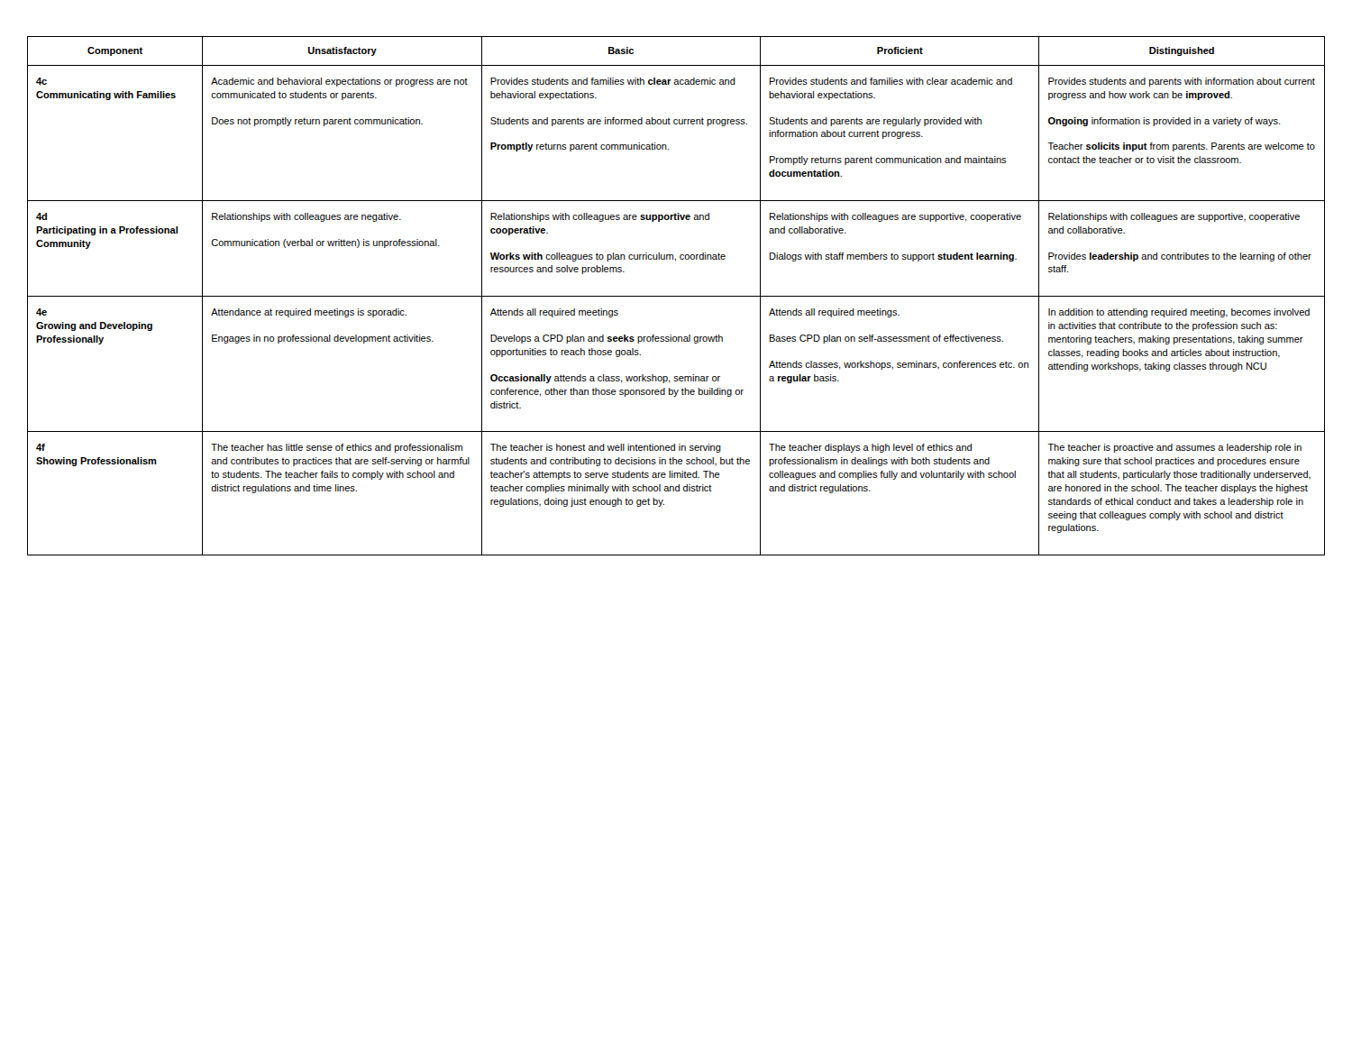| Component | Unsatisfactory | Basic | Proficient | Distinguished |
| --- | --- | --- | --- | --- |
| 4c Communicating with Families | Academic and behavioral expectations or progress are not communicated to students or parents. Does not promptly return parent communication. | Provides students and families with clear academic and behavioral expectations. Students and parents are informed about current progress. Promptly returns parent communication. | Provides students and families with clear academic and behavioral expectations. Students and parents are regularly provided with information about current progress. Promptly returns parent communication and maintains documentation . | Provides students and parents with information about current progress and how work can be improved . Ongoing information is provided in a variety of ways. Teacher solicits input from parents. Parents are welcome to contact the teacher or to visit the classroom. |
| 4d Participating in a Professional Community | Relationships with colleagues are negative. Communication (verbal or written) is unprofessional. | Relationships with colleagues are supportive and cooperative . Works with colleagues to plan curriculum, coordinate resources and solve problems. | Relationships with colleagues are supportive, cooperative and collaborative. Dialogs with staff members to support student learning . | Relationships with colleagues are supportive, cooperative and collaborative. Provides leadership and contributes to the learning of other staff. |
| 4e Growing and Developing Professionally | Attendance at required meetings is sporadic. Engages in no professional development activities. | Attends all required meetings Develops a CPD plan and seeks professional growth opportunities to reach those goals. Occasionally attends a class, workshop, seminar or conference, other than those sponsored by the building or district. | Attends all required meetings. Bases CPD plan on self-assessment of effectiveness. Attends classes, workshops, seminars, conferences etc. on a regular basis. | In addition to attending required meeting, becomes involved in activities that contribute to the profession such as: mentoring teachers, making presentations, taking summer classes, reading books and articles about instruction, attending workshops, taking classes through NCU |
| 4f Showing Professionalism | The teacher has little sense of ethics and professionalism and contributes to practices that are self-serving or harmful to students. The teacher fails to comply with school and district regulations and time lines. | The teacher is honest and well intentioned in serving students and contributing to decisions in the school, but the teacher's attempts to serve students are limited. The teacher complies minimally with school and district regulations, doing just enough to get by. | The teacher displays a high level of ethics and professionalism in dealings with both students and colleagues and complies fully and voluntarily with school and district regulations. | The teacher is proactive and assumes a leadership role in making sure that school practices and procedures ensure that all students, particularly those traditionally underserved, are honored in the school. The teacher displays the highest standards of ethical conduct and takes a leadership role in seeing that colleagues comply with school and district regulations. |